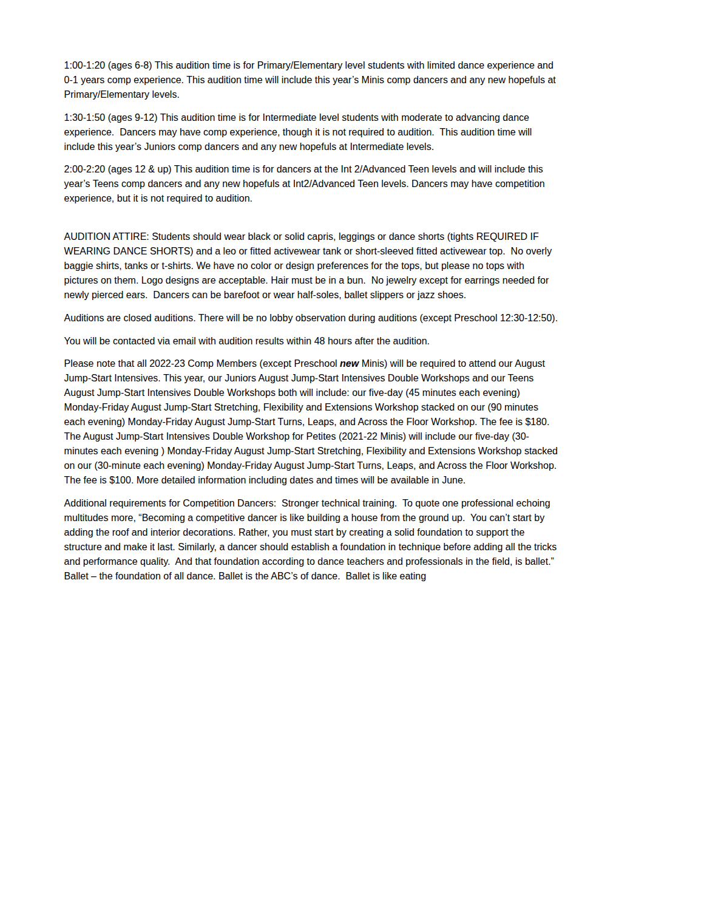1:00-1:20 (ages 6-8) This audition time is for Primary/Elementary level students with limited dance experience and 0-1 years comp experience. This audition time will include this year’s Minis comp dancers and any new hopefuls at Primary/Elementary levels.
1:30-1:50 (ages 9-12) This audition time is for Intermediate level students with moderate to advancing dance experience. Dancers may have comp experience, though it is not required to audition. This audition time will include this year’s Juniors comp dancers and any new hopefuls at Intermediate levels.
2:00-2:20 (ages 12 & up) This audition time is for dancers at the Int 2/Advanced Teen levels and will include this year’s Teens comp dancers and any new hopefuls at Int2/Advanced Teen levels. Dancers may have competition experience, but it is not required to audition.
AUDITION ATTIRE: Students should wear black or solid capris, leggings or dance shorts (tights REQUIRED IF WEARING DANCE SHORTS) and a leo or fitted activewear tank or short-sleeved fitted activewear top. No overly baggie shirts, tanks or t-shirts. We have no color or design preferences for the tops, but please no tops with pictures on them. Logo designs are acceptable. Hair must be in a bun. No jewelry except for earrings needed for newly pierced ears. Dancers can be barefoot or wear half-soles, ballet slippers or jazz shoes.
Auditions are closed auditions. There will be no lobby observation during auditions (except Preschool 12:30-12:50).
You will be contacted via email with audition results within 48 hours after the audition.
Please note that all 2022-23 Comp Members (except Preschool new Minis) will be required to attend our August Jump-Start Intensives. This year, our Juniors August Jump-Start Intensives Double Workshops and our Teens August Jump-Start Intensives Double Workshops both will include: our five-day (45 minutes each evening) Monday-Friday August Jump-Start Stretching, Flexibility and Extensions Workshop stacked on our (90 minutes each evening) Monday-Friday August Jump-Start Turns, Leaps, and Across the Floor Workshop. The fee is $180. The August Jump-Start Intensives Double Workshop for Petites (2021-22 Minis) will include our five-day (30-minutes each evening ) Monday-Friday August Jump-Start Stretching, Flexibility and Extensions Workshop stacked on our (30-minute each evening) Monday-Friday August Jump-Start Turns, Leaps, and Across the Floor Workshop. The fee is $100. More detailed information including dates and times will be available in June.
Additional requirements for Competition Dancers: Stronger technical training. To quote one professional echoing multitudes more, “Becoming a competitive dancer is like building a house from the ground up. You can’t start by adding the roof and interior decorations. Rather, you must start by creating a solid foundation to support the structure and make it last. Similarly, a dancer should establish a foundation in technique before adding all the tricks and performance quality. And that foundation according to dance teachers and professionals in the field, is ballet.” Ballet – the foundation of all dance. Ballet is the ABC’s of dance. Ballet is like eating